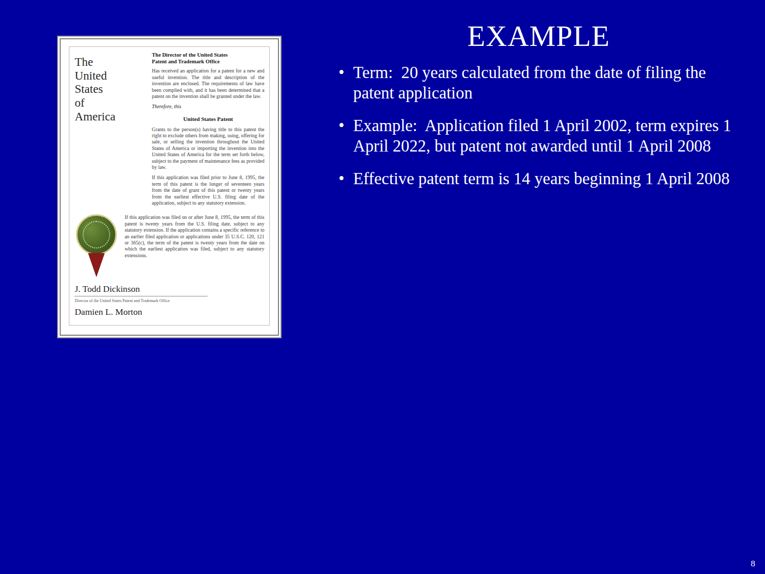The
United
States
of
America
The Director of the United States
Patent and Trademark Office
Has received an application for a patent for a new and useful invention. The title and description of the invention are enclosed. The requirements of law have been complied with, and it has been determined that a patent on the invention shall be granted under the law.
Therefore, this
United States Patent
Grants to the person(s) having title to this patent the right to exclude others from making, using, offering for sale, or selling the invention throughout the United States of America or importing the invention into the United States of America for the term set forth below, subject to the payment of maintenance fees as provided by law.
If this application was filed prior to June 8, 1995, the term of this patent is the longer of seventeen years from the date of grant of this patent or twenty years from the earliest effective U.S. filing date of the application, subject to any statutory extension.
If this application was filed on or after June 8, 1995, the term of this patent is twenty years from the U.S. filing date, subject to any statutory extension. If the application contains a specific reference to an earlier filed application or applications under 35 U.S.C. 120, 121 or 365(c), the term of the patent is twenty years from the date on which the earliest application was filed, subject to any statutory extensions.
J. Todd Dickinson
Director of the United States Patent and Trademark Office
Damien L. Morton
EXAMPLE
Term: 20 years calculated from the date of filing the patent application
Example: Application filed 1 April 2002, term expires 1 April 2022, but patent not awarded until 1 April 2008
Effective patent term is 14 years beginning 1 April 2008
8